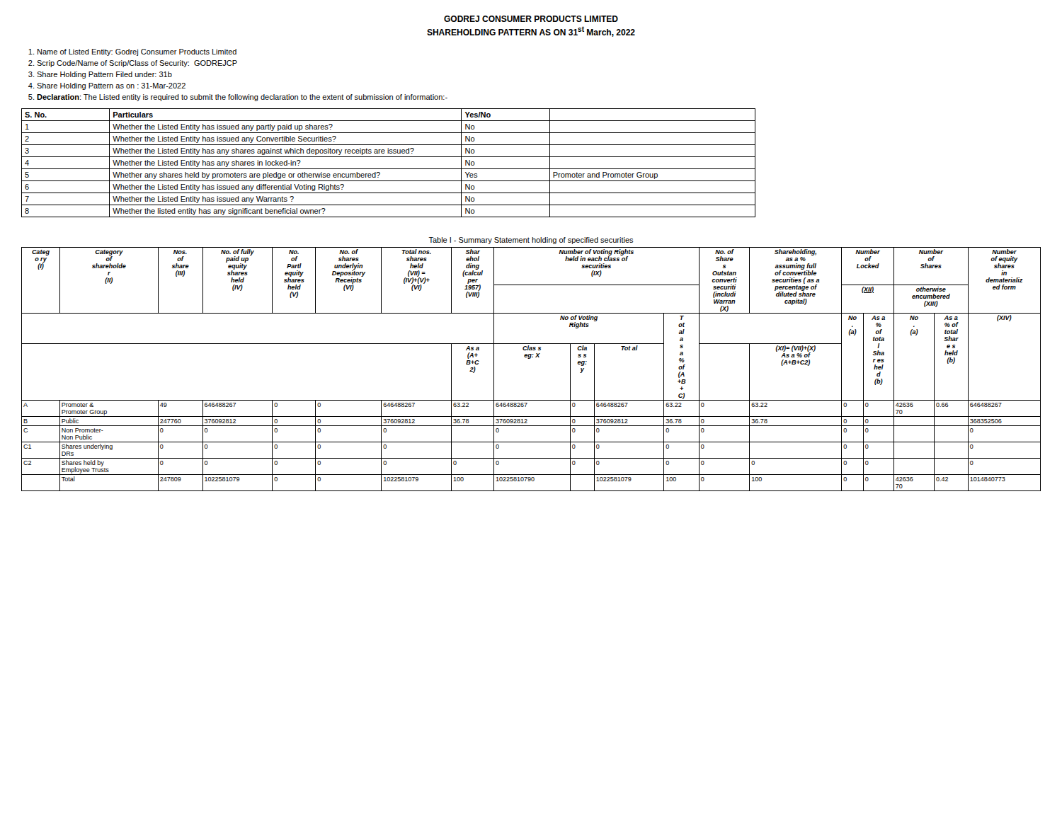GODREJ CONSUMER PRODUCTS LIMITED
SHAREHOLDING PATTERN AS ON 31st March, 2022
Name of Listed Entity: Godrej Consumer Products Limited
Scrip Code/Name of Scrip/Class of Security: GODREJCP
Share Holding Pattern Filed under: 31b
Share Holding Pattern as on : 31-Mar-2022
Declaration: The Listed entity is required to submit the following declaration to the extent of submission of information:-
| S. No. | Particulars | Yes/No | |
| --- | --- | --- | --- |
| 1 | Whether the Listed Entity has issued any partly paid up shares? | No | |
| 2 | Whether the Listed Entity has issued any Convertible Securities? | No | |
| 3 | Whether the Listed Entity has any shares against which depository receipts are issued? | No | |
| 4 | Whether the Listed Entity has any shares in locked-in? | No | |
| 5 | Whether any shares held by promoters are pledge or otherwise encumbered? | Yes | Promoter and Promoter Group |
| 6 | Whether the Listed Entity has issued any differential Voting Rights? | No | |
| 7 | Whether the Listed Entity has issued any Warrants ? | No | |
| 8 | Whether the listed entity has any significant beneficial owner? | No | |
Table I - Summary Statement holding of specified securities
| Categ o ry (I) | Category of shareholde r (II) | Nos. of share (III) | No. of fully paid up equity shares held (IV) | No. of Partl equity shares held (V) | No. of shares underlyin Depository Receipts (VI) | Total nos. shares held (VII) = (IV)+(V)+ (VI) | Shar ehol ding (calcul per 1957) (VIII) | Number of Voting Rights held in each class of securities (IX) | No. of Share s Outstan converti securiti (includi Warran (X) | Shareholding, as a % assuming full of convertible securities ( as a percentage of diluted share capital) | Number of Locked | Number of Shares | Number of equity shares in dematerializ ed form |
| --- | --- | --- | --- | --- | --- | --- | --- | --- | --- | --- | --- | --- | --- |
| | (XII) | otherwise encumbered (XIII) |
| | No of Voting Rights | T ot al a s a % of (A +B + C) | | No . (a) | As a % of tota l Sha r es hel d (b) | No . (a) | As a % of total Shar e s held (b) | (XIV) |
| | As a (A+ B+C 2) | Clas s eg: X | Cla s s eg: y | Tot al | | (XI)= (VII)+(X) As a % of (A+B+C2) |
| A | Promoter & Promoter Group | 49 | 646488267 | 0 | 0 | 646488267 | 63.22 | 646488267 | 0 | 646488267 | 63.22 | 0 | 63.22 | 0 | 0 | 42636 70 | 0.66 | 646488267 |
| B | Public | 247760 | 376092812 | 0 | 0 | 376092812 | 36.78 | 376092812 | 0 | 376092812 | 36.78 | 0 | 36.78 | 0 | 0 | | | 368352506 |
| C | Non Promoter- Non Public | 0 | 0 | 0 | 0 | 0 | | 0 | 0 | 0 | 0 | 0 | | 0 | 0 | | | 0 |
| C1 | Shares underlying DRs | 0 | 0 | 0 | 0 | 0 | | 0 | 0 | 0 | 0 | 0 | | 0 | 0 | | | 0 |
| C2 | Shares held by Employee Trusts | 0 | 0 | 0 | 0 | 0 | 0 | 0 | 0 | 0 | 0 | 0 | 0 | 0 | 0 | | | 0 |
| | Total | 247809 | 1022581079 | 0 | 0 | 1022581079 | 100 | 10225810790 | | 1022581079 | 100 | 0 | 100 | 0 | 0 | 42636 70 | 0.42 | 1014840773 |